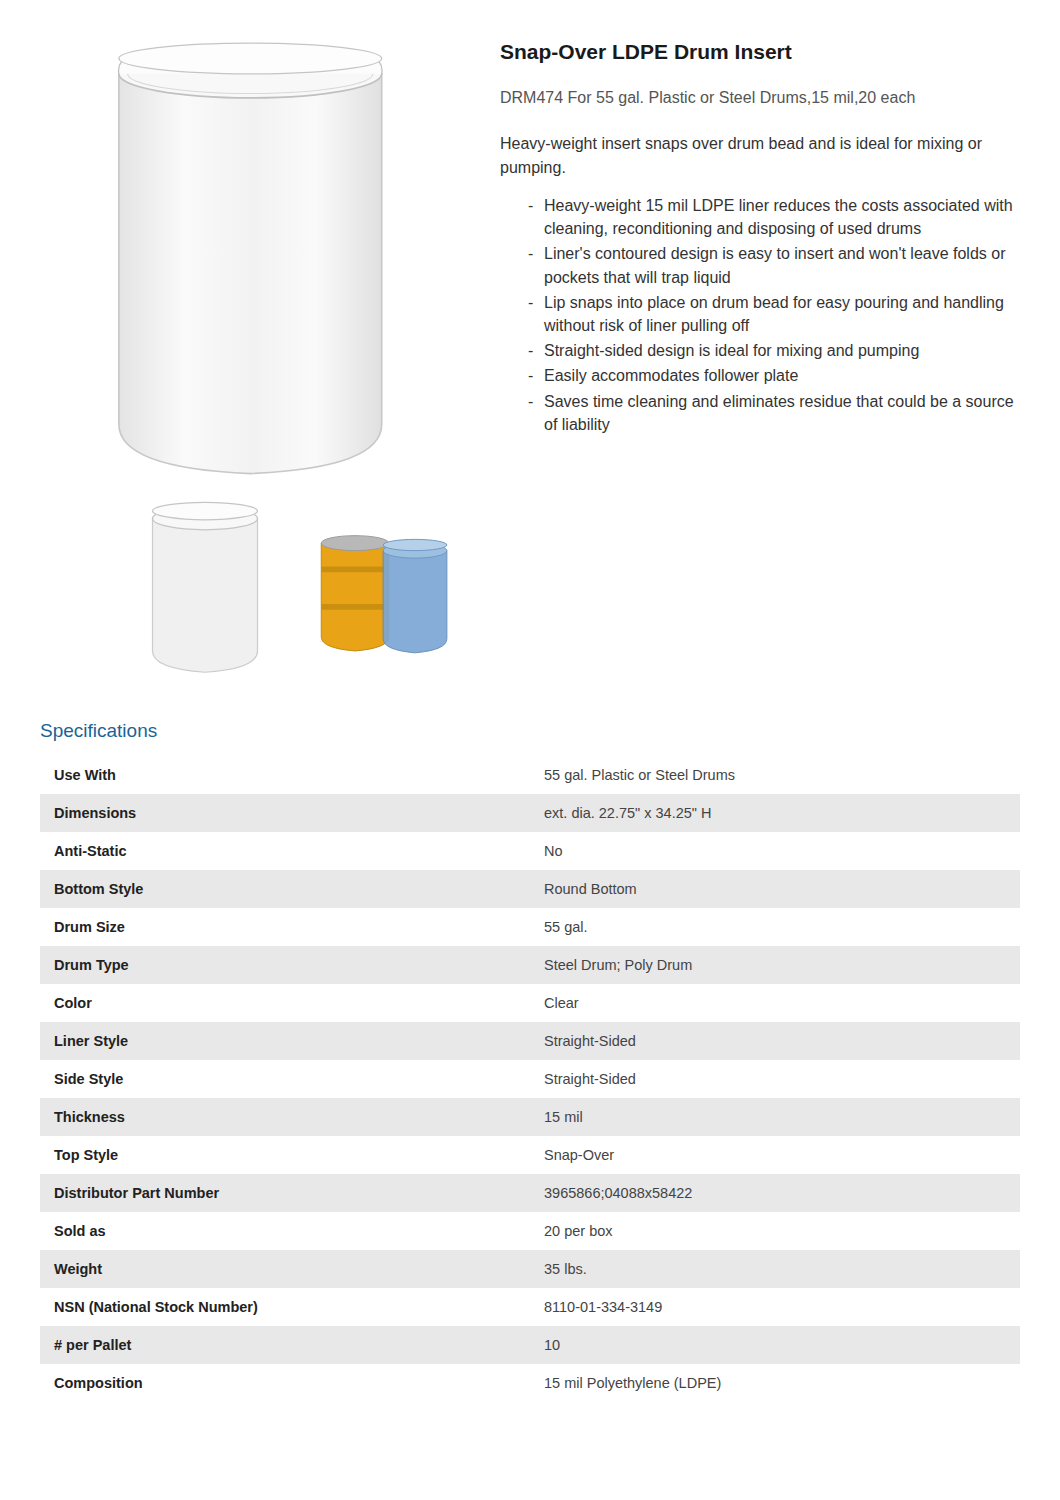Snap-Over LDPE Drum Insert
DRM474 For 55 gal. Plastic or Steel Drums,15 mil,20 each
Heavy-weight insert snaps over drum bead and is ideal for mixing or pumping.
Heavy-weight 15 mil LDPE liner reduces the costs associated with cleaning, reconditioning and disposing of used drums
Liner's contoured design is easy to insert and won't leave folds or pockets that will trap liquid
Lip snaps into place on drum bead for easy pouring and handling without risk of liner pulling off
Straight-sided design is ideal for mixing and pumping
Easily accommodates follower plate
Saves time cleaning and eliminates residue that could be a source of liability
Specifications
| Use With | 55 gal. Plastic or Steel Drums |
| Dimensions | ext. dia. 22.75" x 34.25" H |
| Anti-Static | No |
| Bottom Style | Round Bottom |
| Drum Size | 55 gal. |
| Drum Type | Steel Drum; Poly Drum |
| Color | Clear |
| Liner Style | Straight-Sided |
| Side Style | Straight-Sided |
| Thickness | 15 mil |
| Top Style | Snap-Over |
| Distributor Part Number | 3965866;04088x58422 |
| Sold as | 20 per box |
| Weight | 35 lbs. |
| NSN (National Stock Number) | 8110-01-334-3149 |
| # per Pallet | 10 |
| Composition | 15 mil Polyethylene (LDPE) |